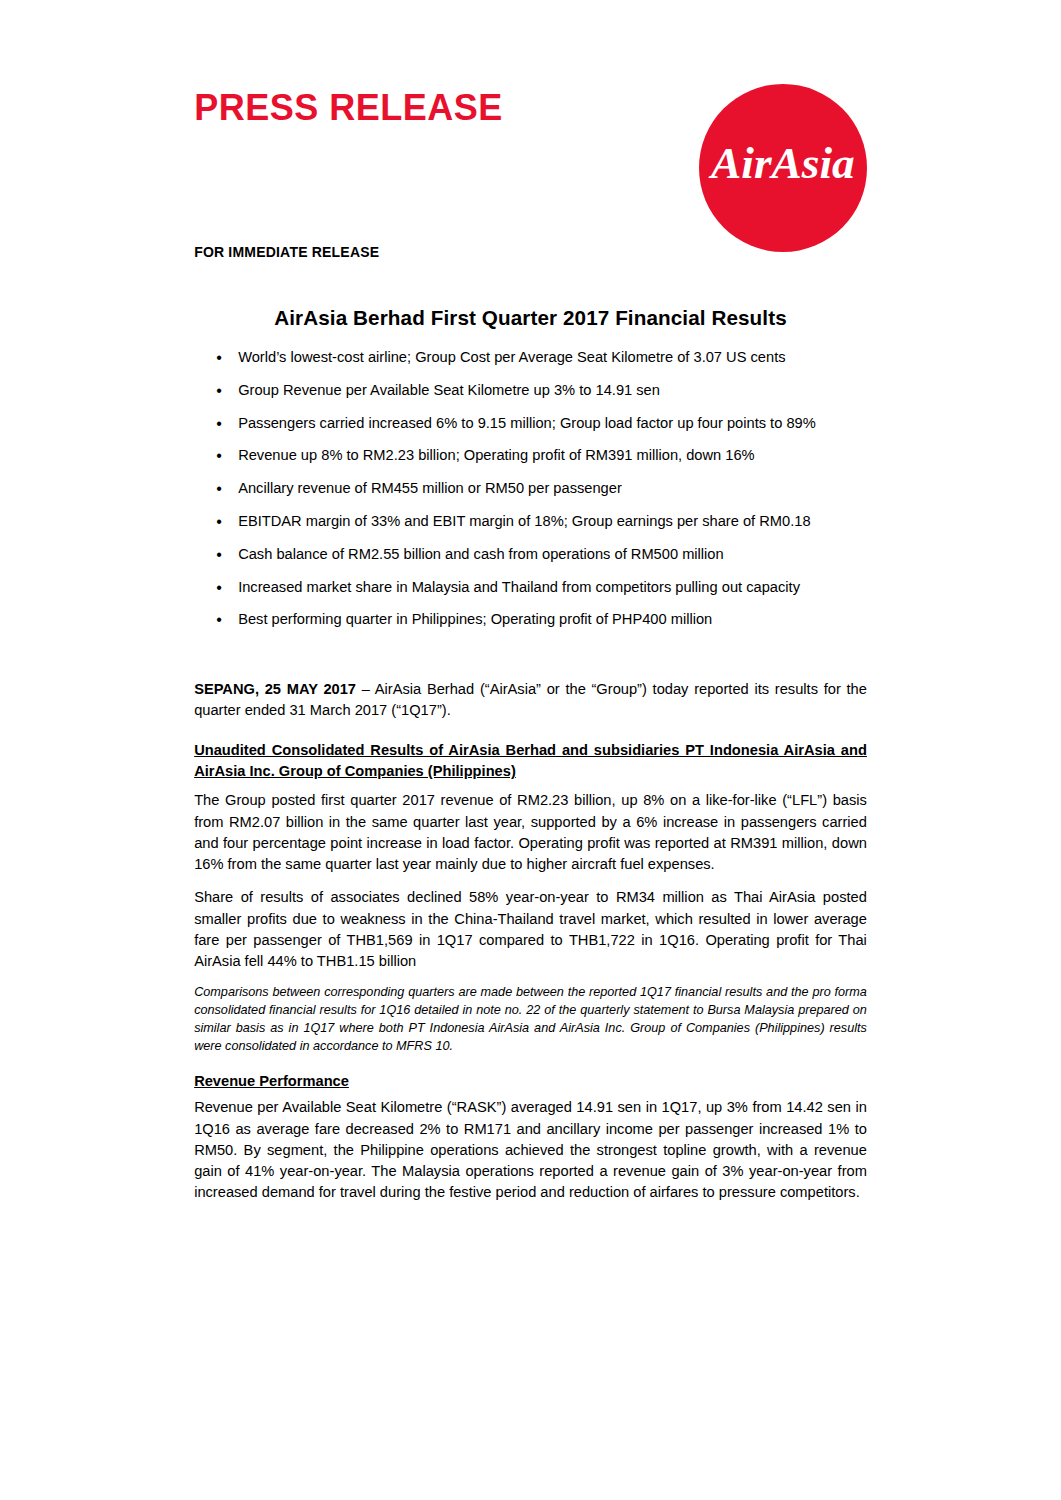PRESS RELEASE
AirAsia
FOR IMMEDIATE RELEASE
AirAsia Berhad First Quarter 2017 Financial Results
World’s lowest-cost airline; Group Cost per Average Seat Kilometre of 3.07 US cents
Group Revenue per Available Seat Kilometre up 3% to 14.91 sen
Passengers carried increased 6% to 9.15 million; Group load factor up four points to 89%
Revenue up 8% to RM2.23 billion; Operating profit of RM391 million, down 16%
Ancillary revenue of RM455 million or RM50 per passenger
EBITDAR margin of 33% and EBIT margin of 18%; Group earnings per share of RM0.18
Cash balance of RM2.55 billion and cash from operations of RM500 million
Increased market share in Malaysia and Thailand from competitors pulling out capacity
Best performing quarter in Philippines; Operating profit of PHP400 million
SEPANG, 25 MAY 2017 – AirAsia Berhad (“AirAsia” or the “Group”) today reported its results for the quarter ended 31 March 2017 (“1Q17”).
Unaudited Consolidated Results of AirAsia Berhad and subsidiaries PT Indonesia AirAsia and AirAsia Inc. Group of Companies (Philippines)
The Group posted first quarter 2017 revenue of RM2.23 billion, up 8% on a like-for-like (“LFL”) basis from RM2.07 billion in the same quarter last year, supported by a 6% increase in passengers carried and four percentage point increase in load factor. Operating profit was reported at RM391 million, down 16% from the same quarter last year mainly due to higher aircraft fuel expenses.
Share of results of associates declined 58% year-on-year to RM34 million as Thai AirAsia posted smaller profits due to weakness in the China-Thailand travel market, which resulted in lower average fare per passenger of THB1,569 in 1Q17 compared to THB1,722 in 1Q16. Operating profit for Thai AirAsia fell 44% to THB1.15 billion
Comparisons between corresponding quarters are made between the reported 1Q17 financial results and the pro forma consolidated financial results for 1Q16 detailed in note no. 22 of the quarterly statement to Bursa Malaysia prepared on similar basis as in 1Q17 where both PT Indonesia AirAsia and AirAsia Inc. Group of Companies (Philippines) results were consolidated in accordance to MFRS 10.
Revenue Performance
Revenue per Available Seat Kilometre (“RASK”) averaged 14.91 sen in 1Q17, up 3% from 14.42 sen in 1Q16 as average fare decreased 2% to RM171 and ancillary income per passenger increased 1% to RM50. By segment, the Philippine operations achieved the strongest topline growth, with a revenue gain of 41% year-on-year. The Malaysia operations reported a revenue gain of 3% year-on-year from increased demand for travel during the festive period and reduction of airfares to pressure competitors.